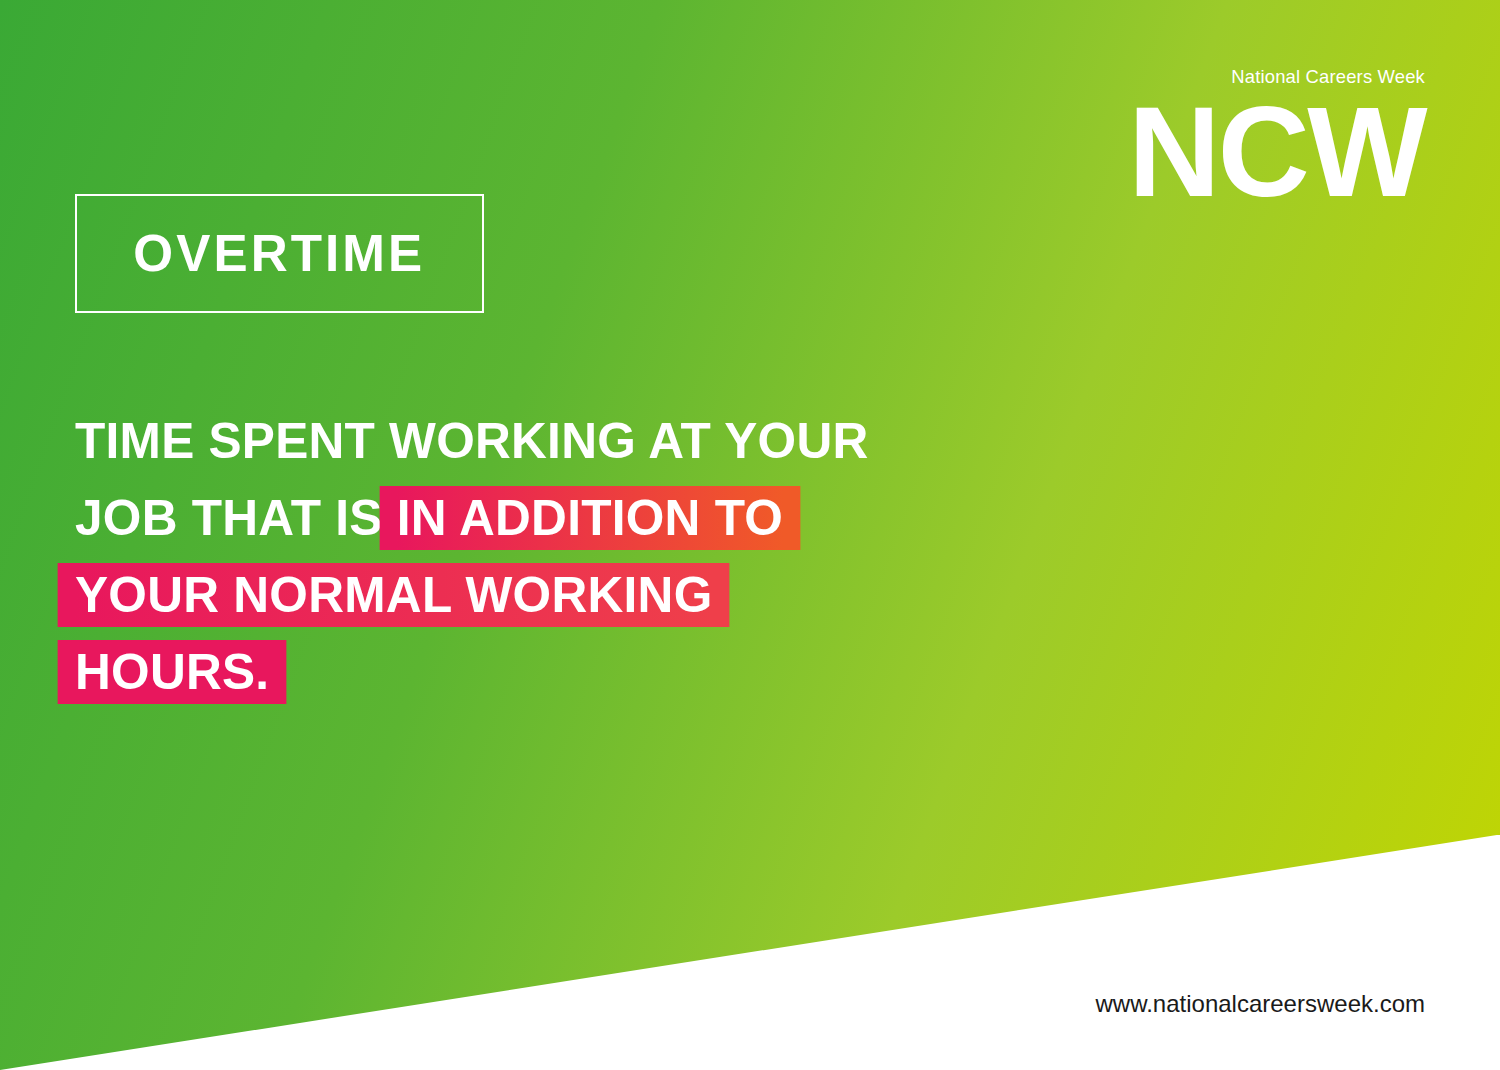National Careers Week
NCW
OVERTIME
Time spent working at your job that is in addition to your normal working hours.
www.nationalcareersweek.com